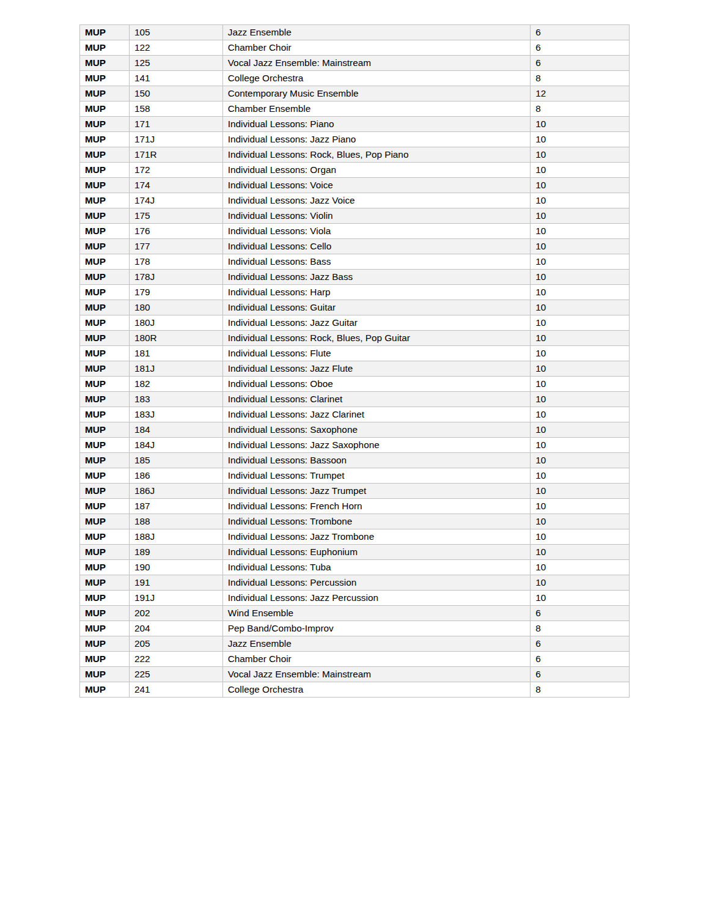| MUP | 105 | Jazz Ensemble | 6 |
| MUP | 122 | Chamber Choir | 6 |
| MUP | 125 | Vocal Jazz Ensemble: Mainstream | 6 |
| MUP | 141 | College Orchestra | 8 |
| MUP | 150 | Contemporary Music Ensemble | 12 |
| MUP | 158 | Chamber Ensemble | 8 |
| MUP | 171 | Individual Lessons: Piano | 10 |
| MUP | 171J | Individual Lessons: Jazz Piano | 10 |
| MUP | 171R | Individual Lessons: Rock, Blues, Pop Piano | 10 |
| MUP | 172 | Individual Lessons: Organ | 10 |
| MUP | 174 | Individual Lessons: Voice | 10 |
| MUP | 174J | Individual Lessons: Jazz Voice | 10 |
| MUP | 175 | Individual Lessons: Violin | 10 |
| MUP | 176 | Individual Lessons: Viola | 10 |
| MUP | 177 | Individual Lessons: Cello | 10 |
| MUP | 178 | Individual Lessons: Bass | 10 |
| MUP | 178J | Individual Lessons: Jazz Bass | 10 |
| MUP | 179 | Individual Lessons: Harp | 10 |
| MUP | 180 | Individual Lessons: Guitar | 10 |
| MUP | 180J | Individual Lessons: Jazz Guitar | 10 |
| MUP | 180R | Individual Lessons: Rock, Blues, Pop Guitar | 10 |
| MUP | 181 | Individual Lessons: Flute | 10 |
| MUP | 181J | Individual Lessons: Jazz Flute | 10 |
| MUP | 182 | Individual Lessons: Oboe | 10 |
| MUP | 183 | Individual Lessons: Clarinet | 10 |
| MUP | 183J | Individual Lessons: Jazz Clarinet | 10 |
| MUP | 184 | Individual Lessons: Saxophone | 10 |
| MUP | 184J | Individual Lessons: Jazz Saxophone | 10 |
| MUP | 185 | Individual Lessons: Bassoon | 10 |
| MUP | 186 | Individual Lessons: Trumpet | 10 |
| MUP | 186J | Individual Lessons: Jazz Trumpet | 10 |
| MUP | 187 | Individual Lessons: French Horn | 10 |
| MUP | 188 | Individual Lessons: Trombone | 10 |
| MUP | 188J | Individual Lessons: Jazz Trombone | 10 |
| MUP | 189 | Individual Lessons: Euphonium | 10 |
| MUP | 190 | Individual Lessons: Tuba | 10 |
| MUP | 191 | Individual Lessons: Percussion | 10 |
| MUP | 191J | Individual Lessons: Jazz Percussion | 10 |
| MUP | 202 | Wind Ensemble | 6 |
| MUP | 204 | Pep Band/Combo-Improv | 8 |
| MUP | 205 | Jazz Ensemble | 6 |
| MUP | 222 | Chamber Choir | 6 |
| MUP | 225 | Vocal Jazz Ensemble: Mainstream | 6 |
| MUP | 241 | College Orchestra | 8 |